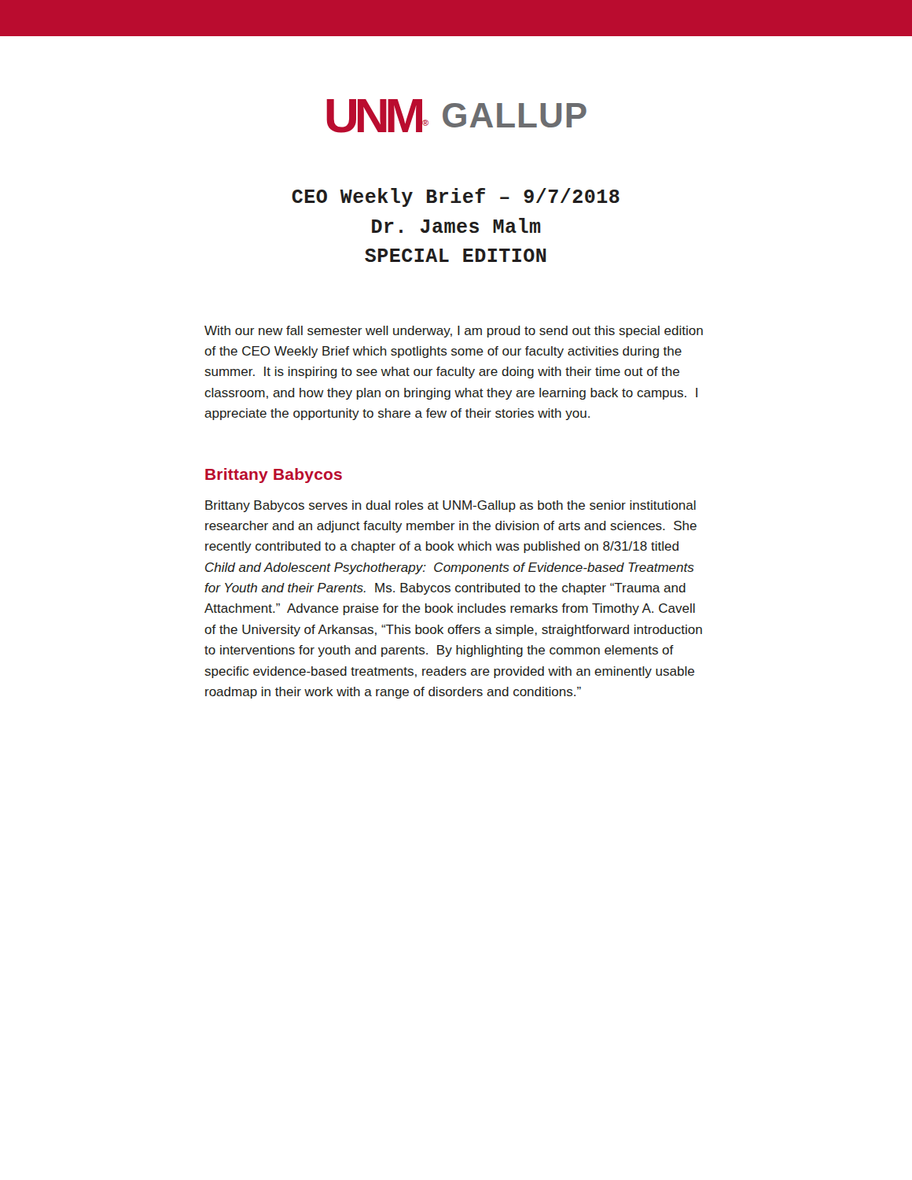UNM®GALLUP
CEO Weekly Brief – 9/7/2018
Dr. James Malm
SPECIAL EDITION
With our new fall semester well underway, I am proud to send out this special edition of the CEO Weekly Brief which spotlights some of our faculty activities during the summer. It is inspiring to see what our faculty are doing with their time out of the classroom, and how they plan on bringing what they are learning back to campus. I appreciate the opportunity to share a few of their stories with you.
Brittany Babycos
Brittany Babycos serves in dual roles at UNM-Gallup as both the senior institutional researcher and an adjunct faculty member in the division of arts and sciences. She recently contributed to a chapter of a book which was published on 8/31/18 titled Child and Adolescent Psychotherapy: Components of Evidence-based Treatments for Youth and their Parents. Ms. Babycos contributed to the chapter “Trauma and Attachment.” Advance praise for the book includes remarks from Timothy A. Cavell of the University of Arkansas, “This book offers a simple, straightforward introduction to interventions for youth and parents. By highlighting the common elements of specific evidence-based treatments, readers are provided with an eminently usable roadmap in their work with a range of disorders and conditions.”